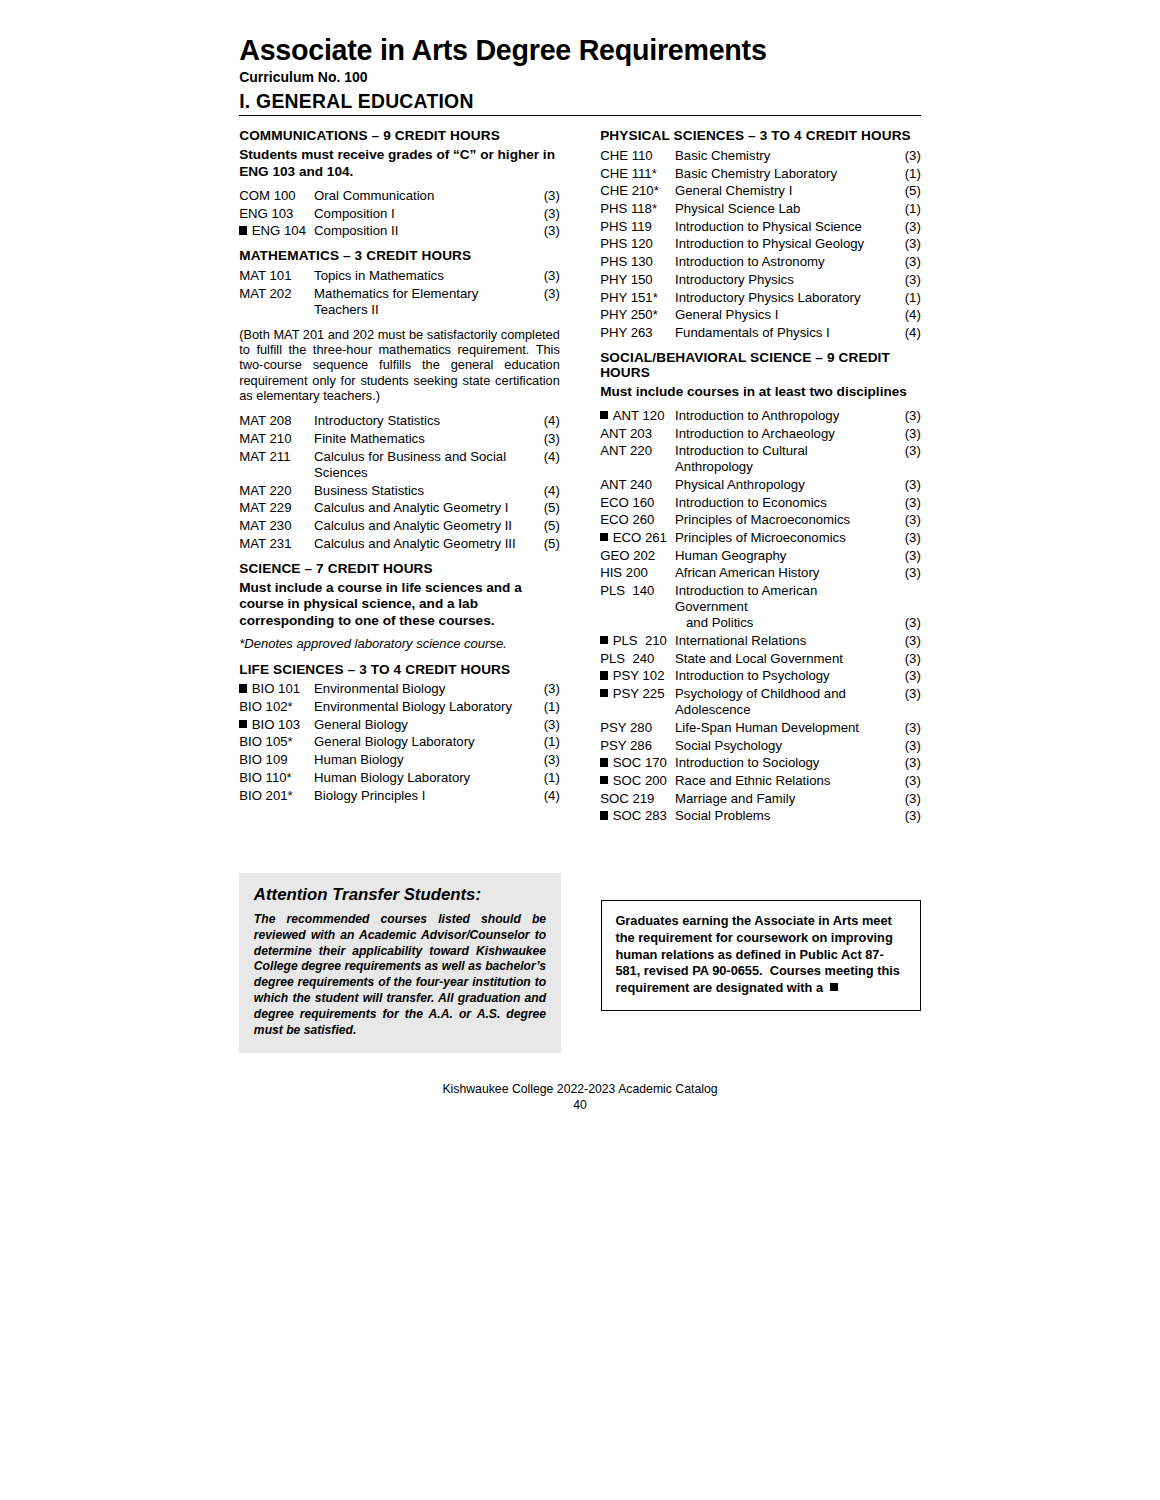Associate in Arts Degree Requirements
Curriculum No. 100
I. GENERAL EDUCATION
COMMUNICATIONS – 9 CREDIT HOURS
Students must receive grades of “C” or higher in
ENG 103 and 104.
| COM 100 | Oral Communication | (3) |
| ENG 103 | Composition I | (3) |
| ENG 104 | Composition II | (3) |
MATHEMATICS – 3 CREDIT HOURS
| MAT 101 | Topics in Mathematics | (3) |
| MAT 202 | Mathematics for Elementary Teachers II | (3) |
(Both MAT 201 and 202 must be satisfactorily completed to fulfill the three-hour mathematics requirement. This two-course sequence fulfills the general education requirement only for students seeking state certification as elementary teachers.)
| MAT 208 | Introductory Statistics | (4) |
| MAT 210 | Finite Mathematics | (3) |
| MAT 211 | Calculus for Business and Social Sciences | (4) |
| MAT 220 | Business Statistics | (4) |
| MAT 229 | Calculus and Analytic Geometry I | (5) |
| MAT 230 | Calculus and Analytic Geometry II | (5) |
| MAT 231 | Calculus and Analytic Geometry III | (5) |
SCIENCE – 7 CREDIT HOURS
Must include a course in life sciences and a course in physical science, and a lab corresponding to one of these courses.
*Denotes approved laboratory science course.
LIFE SCIENCES – 3 TO 4 CREDIT HOURS
| BIO 101 | Environmental Biology | (3) |
| BIO 102* | Environmental Biology Laboratory | (1) |
| BIO 103 | General Biology | (3) |
| BIO 105* | General Biology Laboratory | (1) |
| BIO 109 | Human Biology | (3) |
| BIO 110* | Human Biology Laboratory | (1) |
| BIO 201* | Biology Principles I | (4) |
PHYSICAL SCIENCES – 3 TO 4 CREDIT HOURS
| CHE 110 | Basic Chemistry | (3) |
| CHE 111* | Basic Chemistry Laboratory | (1) |
| CHE 210* | General Chemistry I | (5) |
| PHS 118* | Physical Science Lab | (1) |
| PHS 119 | Introduction to Physical Science | (3) |
| PHS 120 | Introduction to Physical Geology | (3) |
| PHS 130 | Introduction to Astronomy | (3) |
| PHY 150 | Introductory Physics | (3) |
| PHY 151* | Introductory Physics Laboratory | (1) |
| PHY 250* | General Physics I | (4) |
| PHY 263 | Fundamentals of Physics I | (4) |
SOCIAL/BEHAVIORAL SCIENCE – 9 CREDIT HOURS
Must include courses in at least two disciplines
| ANT 120 | Introduction to Anthropology | (3) |
| ANT 203 | Introduction to Archaeology | (3) |
| ANT 220 | Introduction to Cultural Anthropology | (3) |
| ANT 240 | Physical Anthropology | (3) |
| ECO 160 | Introduction to Economics | (3) |
| ECO 260 | Principles of Macroeconomics | (3) |
| ECO 261 | Principles of Microeconomics | (3) |
| GEO 202 | Human Geography | (3) |
| HIS 200 | African American History | (3) |
| PLS 140 | Introduction to American Government and Politics | (3) |
| PLS 210 | International Relations | (3) |
| PLS 240 | State and Local Government | (3) |
| PSY 102 | Introduction to Psychology | (3) |
| PSY 225 | Psychology of Childhood and Adolescence | (3) |
| PSY 280 | Life-Span Human Development | (3) |
| PSY 286 | Social Psychology | (3) |
| SOC 170 | Introduction to Sociology | (3) |
| SOC 200 | Race and Ethnic Relations | (3) |
| SOC 219 | Marriage and Family | (3) |
| SOC 283 | Social Problems | (3) |
Attention Transfer Students:
The recommended courses listed should be reviewed with an Academic Advisor/Counselor to determine their applicability toward Kishwaukee College degree requirements as well as bachelor’s degree requirements of the four-year institution to which the student will transfer. All graduation and degree requirements for the A.A. or A.S. degree must be satisfied.
Graduates earning the Associate in Arts meet the requirement for coursework on improving human relations as defined in Public Act 87-581, revised PA 90-0655. Courses meeting this requirement are designated with a
Kishwaukee College 2022-2023 Academic Catalog
40